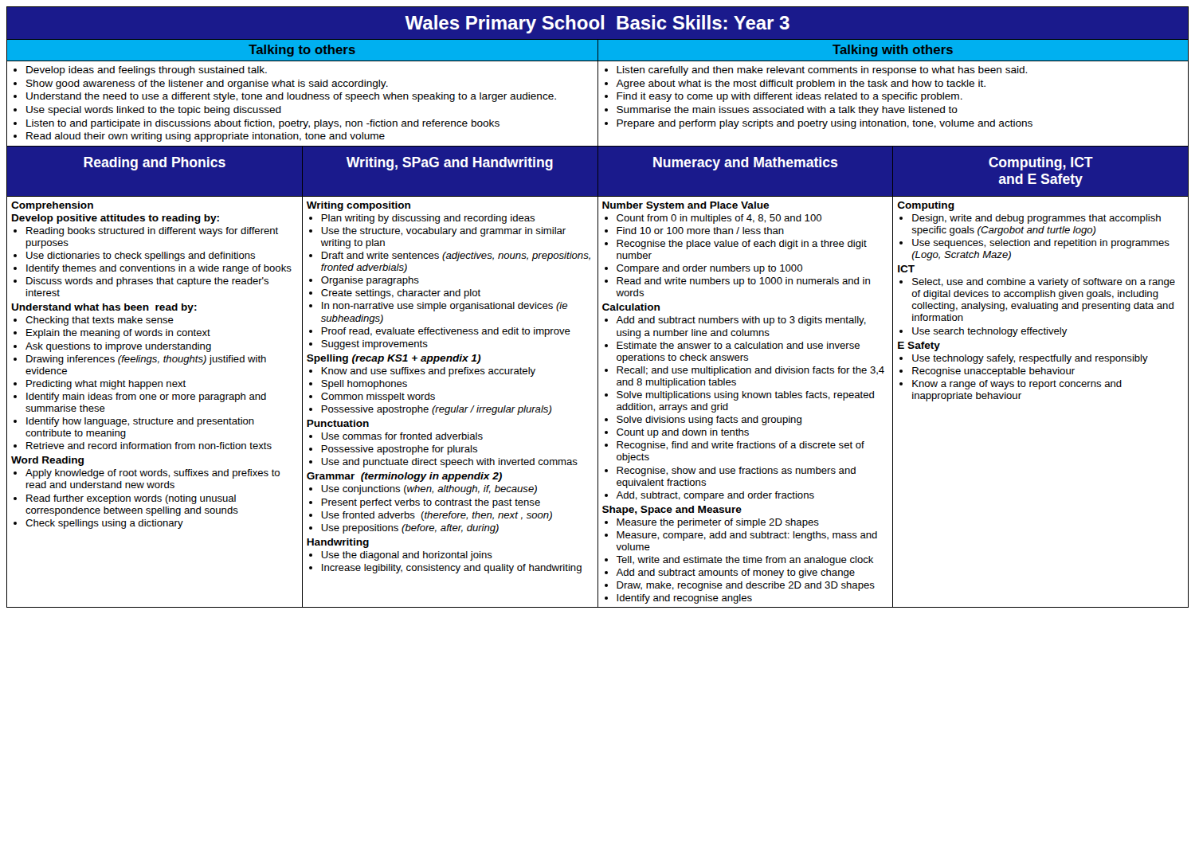| Wales Primary School Basic Skills: Year 3 |
| Talking to others | Talking with others |
| Develop ideas and feelings through sustained talk. Show good awareness of the listener and organise what is said accordingly. Understand the need to use a different style, tone and loudness of speech when speaking to a larger audience. Use special words linked to the topic being discussed Listen to and participate in discussions about fiction, poetry, plays, non -fiction and reference books Read aloud their own writing using appropriate intonation, tone and volume | Listen carefully and then make relevant comments in response to what has been said. Agree about what is the most difficult problem in the task and how to tackle it. Find it easy to come up with different ideas related to a specific problem. Summarise the main issues associated with a talk they have listened to Prepare and perform play scripts and poetry using intonation, tone, volume and actions |
| Reading and Phonics | Writing, SPaG and Handwriting | Numeracy and Mathematics | Computing, ICT and E Safety |
| Comprehension Develop positive attitudes to reading by: Reading books structured in different ways for different purposes Use dictionaries to check spellings and definitions Identify themes and conventions in a wide range of books Discuss words and phrases that capture the reader's interest Understand what has been read by: Checking that texts make sense Explain the meaning of words in context Ask questions to improve understanding Drawing inferences (feelings, thoughts) justified with evidence Predicting what might happen next Identify main ideas from one or more paragraph and summarise these Identify how language, structure and presentation contribute to meaning Retrieve and record information from non-fiction texts Word Reading Apply knowledge of root words, suffixes and prefixes to read and understand new words Read further exception words (noting unusual correspondence between spelling and sounds Check spellings using a dictionary | Writing composition Plan writing by discussing and recording ideas Use the structure, vocabulary and grammar in similar writing to plan Draft and write sentences (adjectives, nouns, prepositions, fronted adverbials) Organise paragraphs Create settings, character and plot In non-narrative use simple organisational devices (ie subheadings) Proof read, evaluate effectiveness and edit to improve Suggest improvements Spelling (recap KS1 + appendix 1) Know and use suffixes and prefixes accurately Spell homophones Common misspelt words Possessive apostrophe (regular / irregular plurals) Punctuation Use commas for fronted adverbials Possessive apostrophe for plurals Use and punctuate direct speech with inverted commas Grammar (terminology in appendix 2) Use conjunctions ( when, although, if, because) Present perfect verbs to contrast the past tense Use fronted adverbs ( therefore, then, next , soon) Use prepositions (before, after, during) Handwriting Use the diagonal and horizontal joins Increase legibility, consistency and quality of handwriting | Number System and Place Value Count from 0 in multiples of 4, 8, 50 and 100 Find 10 or 100 more than / less than Recognise the place value of each digit in a three digit number Compare and order numbers up to 1000 Read and write numbers up to 1000 in numerals and in words Calculation Add and subtract numbers with up to 3 digits mentally, using a number line and columns Estimate the answer to a calculation and use inverse operations to check answers Recall; and use multiplication and division facts for the 3,4 and 8 multiplication tables Solve multiplications using known tables facts, repeated addition, arrays and grid Solve divisions using facts and grouping Count up and down in tenths Recognise, find and write fractions of a discrete set of objects Recognise, show and use fractions as numbers and equivalent fractions Add, subtract, compare and order fractions Shape, Space and Measure Measure the perimeter of simple 2D shapes Measure, compare, add and subtract: lengths, mass and volume Tell, write and estimate the time from an analogue clock Add and subtract amounts of money to give change Draw, make, recognise and describe 2D and 3D shapes Identify and recognise angles | Computing Design, write and debug programmes that accomplish specific goals (Cargobot and turtle logo) Use sequences, selection and repetition in programmes (Logo, Scratch Maze) ICT Select, use and combine a variety of software on a range of digital devices to accomplish given goals, including collecting, analysing, evaluating and presenting data and information Use search technology effectively E Safety Use technology safely, respectfully and responsibly Recognise unacceptable behaviour Know a range of ways to report concerns and inappropriate behaviour |